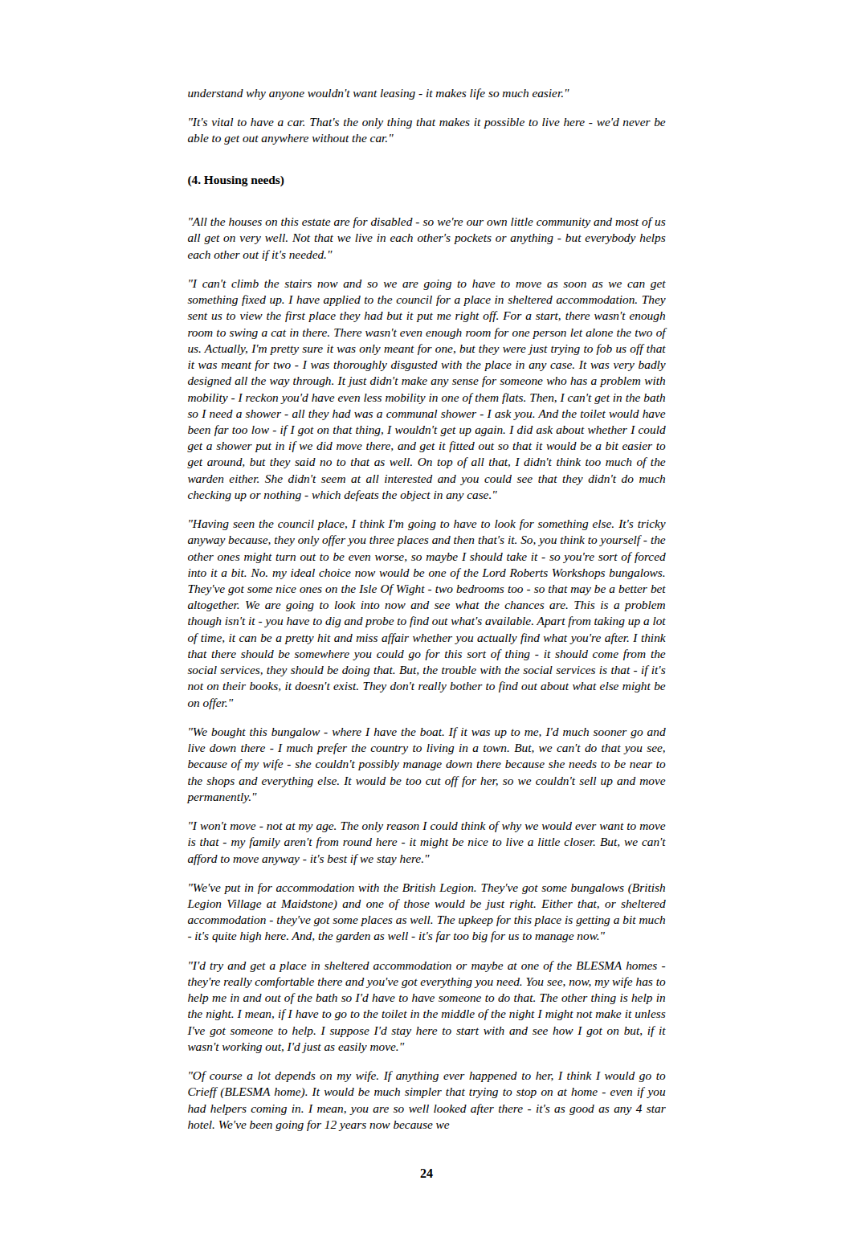understand why anyone wouldn't want leasing - it makes life so much easier."
"It's vital to have a car. That's the only thing that makes it possible to live here - we'd never be able to get out anywhere without the car."
(4. Housing needs)
"All the houses on this estate are for disabled - so we're our own little community and most of us all get on very well. Not that we live in each other's pockets or anything - but everybody helps each other out if it's needed."
"I can't climb the stairs now and so we are going to have to move as soon as we can get something fixed up. I have applied to the council for a place in sheltered accommodation. They sent us to view the first place they had but it put me right off. For a start, there wasn't enough room to swing a cat in there. There wasn't even enough room for one person let alone the two of us. Actually, I'm pretty sure it was only meant for one, but they were just trying to fob us off that it was meant for two - I was thoroughly disgusted with the place in any case. It was very badly designed all the way through. It just didn't make any sense for someone who has a problem with mobility - I reckon you'd have even less mobility in one of them flats. Then, I can't get in the bath so I need a shower - all they had was a communal shower - I ask you. And the toilet would have been far too low - if I got on that thing, I wouldn't get up again. I did ask about whether I could get a shower put in if we did move there, and get it fitted out so that it would be a bit easier to get around, but they said no to that as well. On top of all that, I didn't think too much of the warden either. She didn't seem at all interested and you could see that they didn't do much checking up or nothing - which defeats the object in any case."
"Having seen the council place, I think I'm going to have to look for something else. It's tricky anyway because, they only offer you three places and then that's it. So, you think to yourself - the other ones might turn out to be even worse, so maybe I should take it - so you're sort of forced into it a bit. No. my ideal choice now would be one of the Lord Roberts Workshops bungalows. They've got some nice ones on the Isle Of Wight - two bedrooms too - so that may be a better bet altogether. We are going to look into now and see what the chances are. This is a problem though isn't it - you have to dig and probe to find out what's available. Apart from taking up a lot of time, it can be a pretty hit and miss affair whether you actually find what you're after. I think that there should be somewhere you could go for this sort of thing - it should come from the social services, they should be doing that. But, the trouble with the social services is that - if it's not on their books, it doesn't exist. They don't really bother to find out about what else might be on offer."
"We bought this bungalow - where I have the boat. If it was up to me, I'd much sooner go and live down there - I much prefer the country to living in a town. But, we can't do that you see, because of my wife - she couldn't possibly manage down there because she needs to be near to the shops and everything else. It would be too cut off for her, so we couldn't sell up and move permanently."
"I won't move - not at my age. The only reason I could think of why we would ever want to move is that - my family aren't from round here - it might be nice to live a little closer. But, we can't afford to move anyway - it's best if we stay here."
"We've put in for accommodation with the British Legion. They've got some bungalows (British Legion Village at Maidstone) and one of those would be just right. Either that, or sheltered accommodation - they've got some places as well. The upkeep for this place is getting a bit much - it's quite high here. And, the garden as well - it's far too big for us to manage now."
"I'd try and get a place in sheltered accommodation or maybe at one of the BLESMA homes - they're really comfortable there and you've got everything you need. You see, now, my wife has to help me in and out of the bath so I'd have to have someone to do that. The other thing is help in the night. I mean, if I have to go to the toilet in the middle of the night I might not make it unless I've got someone to help. I suppose I'd stay here to start with and see how I got on but, if it wasn't working out, I'd just as easily move."
"Of course a lot depends on my wife. If anything ever happened to her, I think I would go to Crieff (BLESMA home). It would be much simpler that trying to stop on at home - even if you had helpers coming in. I mean, you are so well looked after there - it's as good as any 4 star hotel. We've been going for 12 years now because we
24